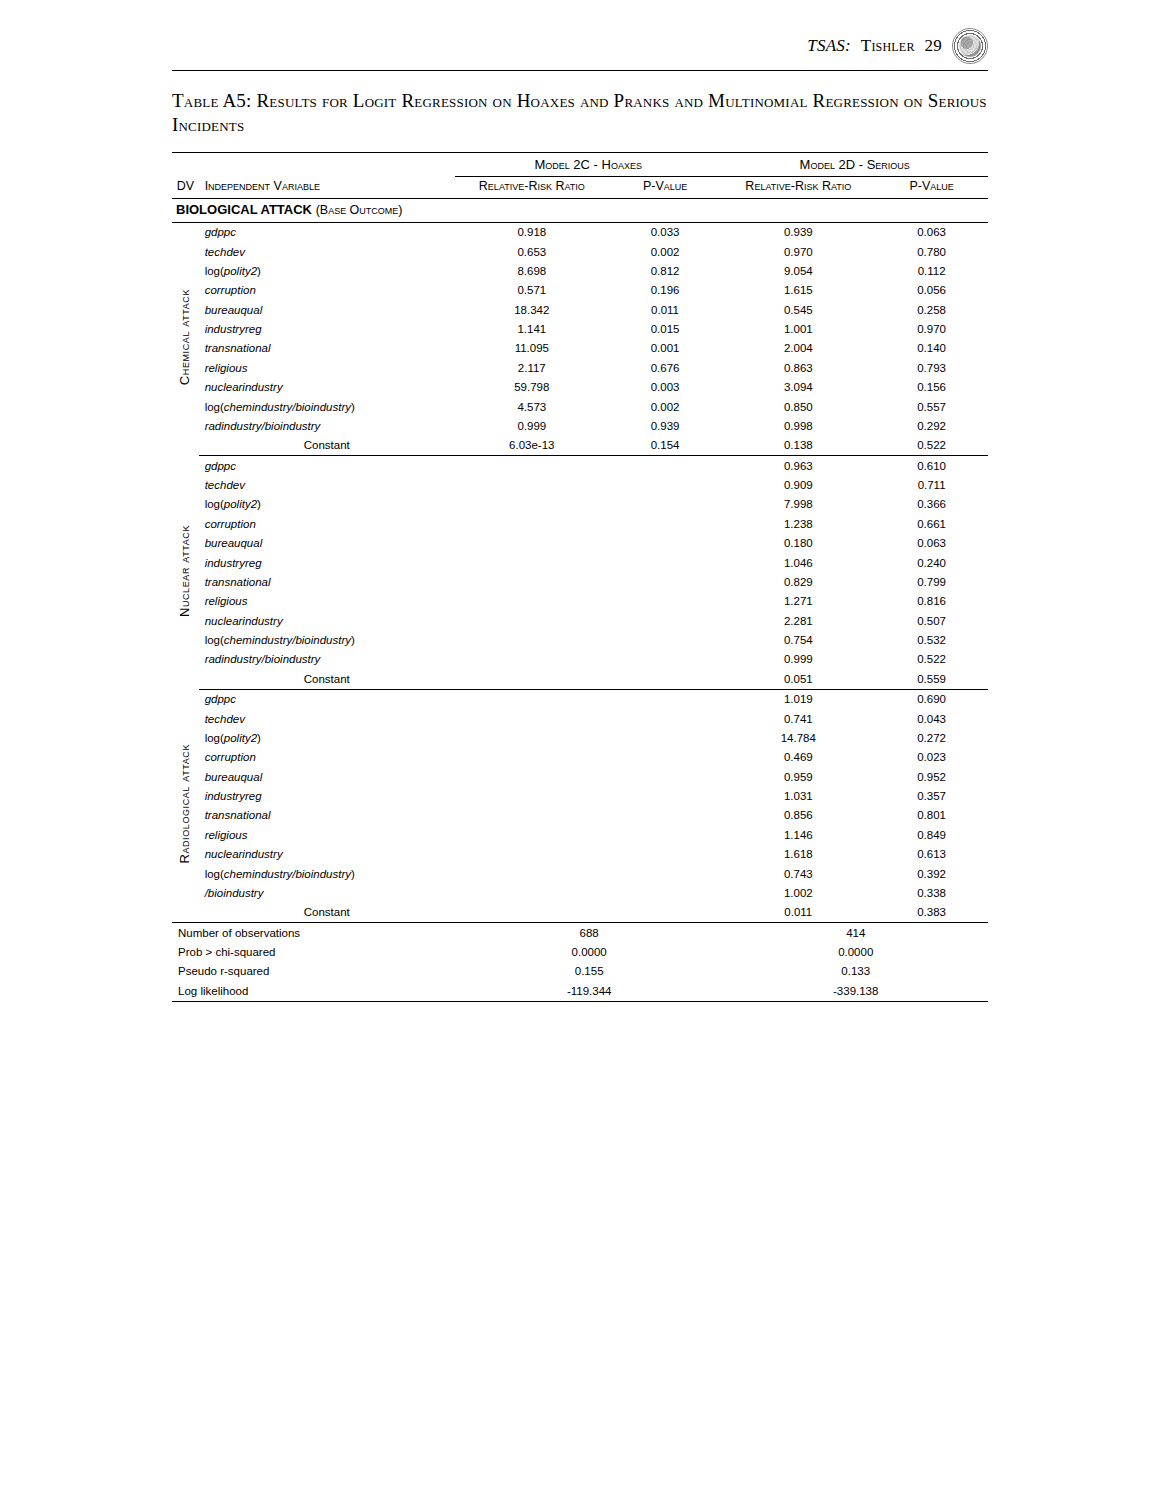TSAS: Tishler 29
Table A5: Results for Logit Regression on Hoaxes and Pranks and Multinomial Regression on Serious Incidents
| | Model 2C - Hoaxes | Model 2D - Serious |
| --- | --- | --- |
| DV | Independent Variable | Relative-Risk Ratio | P-Value | Relative-Risk Ratio | P-Value |
| BIOLOGICAL ATTACK (Base Outcome) |
| Chemical attack | gdppc | 0.918 | 0.033 | 0.939 | 0.063 |
| techdev | 0.653 | 0.002 | 0.970 | 0.780 |
| log( polity2 ) | 8.698 | 0.812 | 9.054 | 0.112 |
| corruption | 0.571 | 0.196 | 1.615 | 0.056 |
| bureauqual | 18.342 | 0.011 | 0.545 | 0.258 |
| industryreg | 1.141 | 0.015 | 1.001 | 0.970 |
| transnational | 11.095 | 0.001 | 2.004 | 0.140 |
| religious | 2.117 | 0.676 | 0.863 | 0.793 |
| nuclearindustry | 59.798 | 0.003 | 3.094 | 0.156 |
| log( chemindustry/bioindustry ) | 4.573 | 0.002 | 0.850 | 0.557 |
| radindustry/bioindustry | 0.999 | 0.939 | 0.998 | 0.292 |
| Constant | 6.03e-13 | 0.154 | 0.138 | 0.522 |
| Nuclear attack | gdppc | | | 0.963 | 0.610 |
| techdev | | | 0.909 | 0.711 |
| log( polity2 ) | | | 7.998 | 0.366 |
| corruption | | | 1.238 | 0.661 |
| bureauqual | | | 0.180 | 0.063 |
| industryreg | | | 1.046 | 0.240 |
| transnational | | | 0.829 | 0.799 |
| religious | | | 1.271 | 0.816 |
| nuclearindustry | | | 2.281 | 0.507 |
| log( chemindustry/bioindustry ) | | | 0.754 | 0.532 |
| radindustry/bioindustry | | | 0.999 | 0.522 |
| Constant | | | 0.051 | 0.559 |
| Radiological attack | gdppc | | | 1.019 | 0.690 |
| techdev | | | 0.741 | 0.043 |
| log( polity2 ) | | | 14.784 | 0.272 |
| corruption | | | 0.469 | 0.023 |
| bureauqual | | | 0.959 | 0.952 |
| industryreg | | | 1.031 | 0.357 |
| transnational | | | 0.856 | 0.801 |
| religious | | | 1.146 | 0.849 |
| nuclearindustry | | | 1.618 | 0.613 |
| log( chemindustry/bioindustry ) | | | 0.743 | 0.392 |
| /bioindustry | | | 1.002 | 0.338 |
| Constant | | | 0.011 | 0.383 |
| Number of observations | 688 | 414 |
| Prob > chi-squared | 0.0000 | 0.0000 |
| Pseudo r-squared | 0.155 | 0.133 |
| Log likelihood | -119.344 | -339.138 |